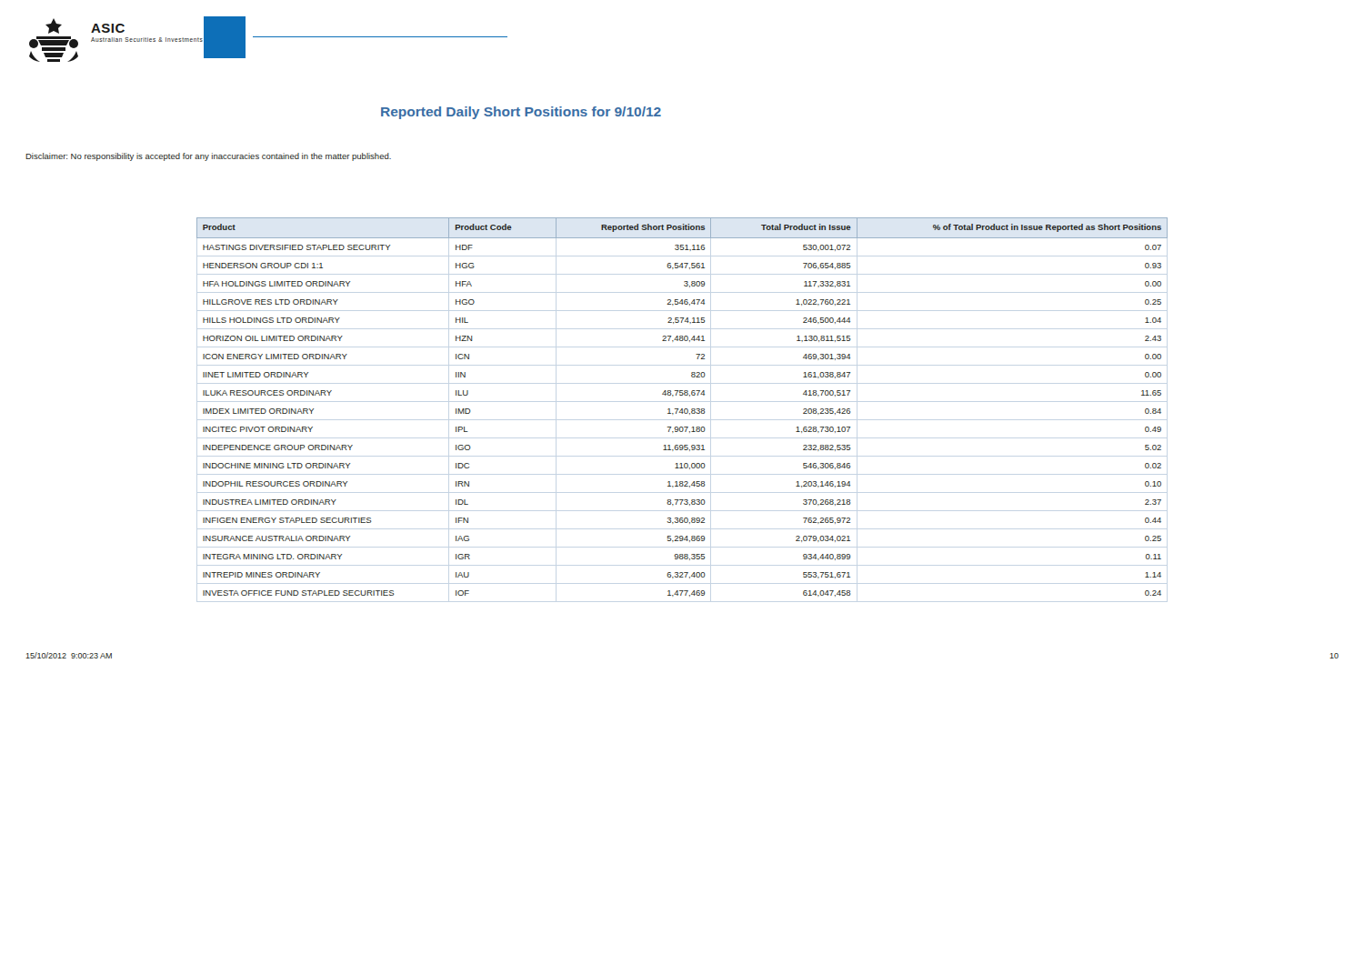ASIC
Australian Securities & Investments Commission
Reported Daily Short Positions for 9/10/12
Disclaimer: No responsibility is accepted for any inaccuracies contained in the matter published.
| Product | Product Code | Reported Short Positions | Total Product in Issue | % of Total Product in Issue Reported as Short Positions |
| --- | --- | --- | --- | --- |
| HASTINGS DIVERSIFIED STAPLED SECURITY | HDF | 351,116 | 530,001,072 | 0.07 |
| HENDERSON GROUP CDI 1:1 | HGG | 6,547,561 | 706,654,885 | 0.93 |
| HFA HOLDINGS LIMITED ORDINARY | HFA | 3,809 | 117,332,831 | 0.00 |
| HILLGROVE RES LTD ORDINARY | HGO | 2,546,474 | 1,022,760,221 | 0.25 |
| HILLS HOLDINGS LTD ORDINARY | HIL | 2,574,115 | 246,500,444 | 1.04 |
| HORIZON OIL LIMITED ORDINARY | HZN | 27,480,441 | 1,130,811,515 | 2.43 |
| ICON ENERGY LIMITED ORDINARY | ICN | 72 | 469,301,394 | 0.00 |
| IINET LIMITED ORDINARY | IIN | 820 | 161,038,847 | 0.00 |
| ILUKA RESOURCES ORDINARY | ILU | 48,758,674 | 418,700,517 | 11.65 |
| IMDEX LIMITED ORDINARY | IMD | 1,740,838 | 208,235,426 | 0.84 |
| INCITEC PIVOT ORDINARY | IPL | 7,907,180 | 1,628,730,107 | 0.49 |
| INDEPENDENCE GROUP ORDINARY | IGO | 11,695,931 | 232,882,535 | 5.02 |
| INDOCHINE MINING LTD ORDINARY | IDC | 110,000 | 546,306,846 | 0.02 |
| INDOPHIL RESOURCES ORDINARY | IRN | 1,182,458 | 1,203,146,194 | 0.10 |
| INDUSTREA LIMITED ORDINARY | IDL | 8,773,830 | 370,268,218 | 2.37 |
| INFIGEN ENERGY STAPLED SECURITIES | IFN | 3,360,892 | 762,265,972 | 0.44 |
| INSURANCE AUSTRALIA ORDINARY | IAG | 5,294,869 | 2,079,034,021 | 0.25 |
| INTEGRA MINING LTD. ORDINARY | IGR | 988,355 | 934,440,899 | 0.11 |
| INTREPID MINES ORDINARY | IAU | 6,327,400 | 553,751,671 | 1.14 |
| INVESTA OFFICE FUND STAPLED SECURITIES | IOF | 1,477,469 | 614,047,458 | 0.24 |
15/10/2012 9:00:23 AM 10